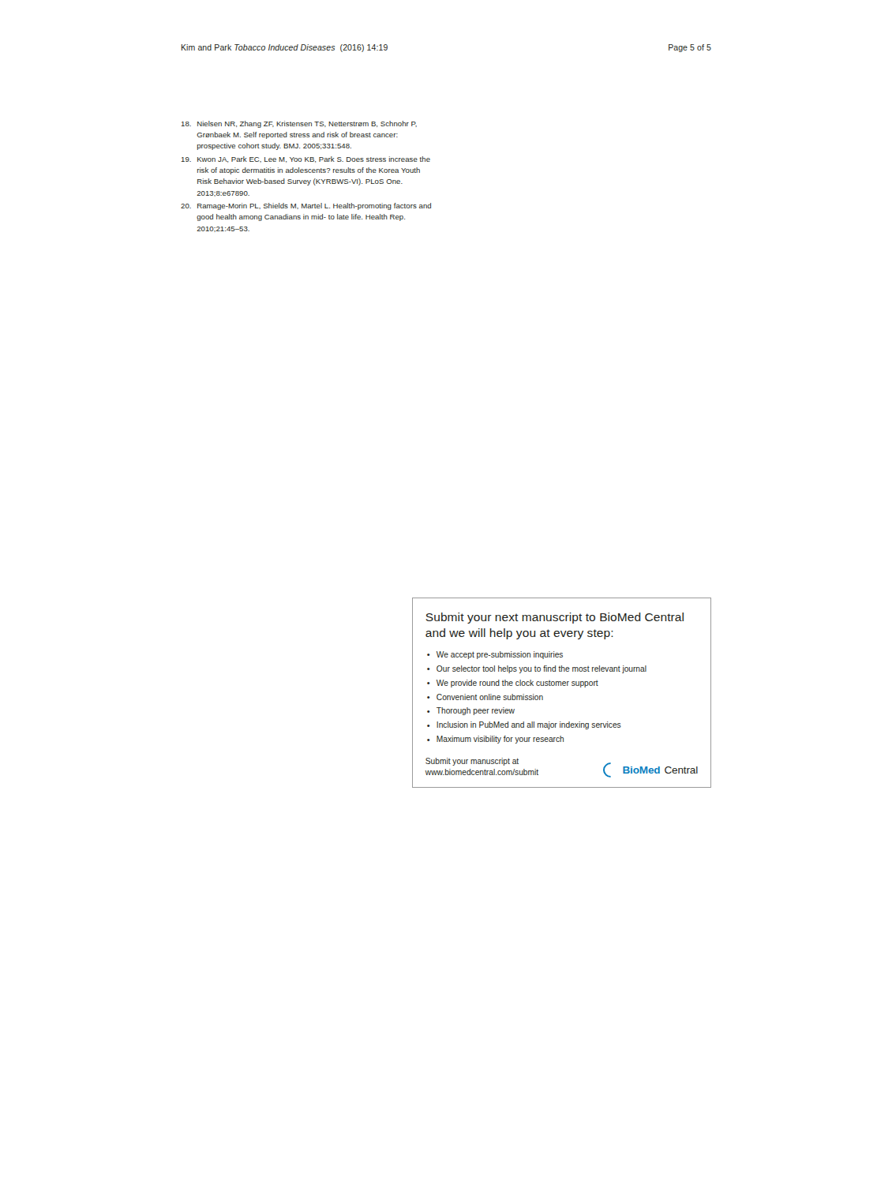Kim and Park Tobacco Induced Diseases (2016) 14:19
Page 5 of 5
Nielsen NR, Zhang ZF, Kristensen TS, Netterstrøm B, Schnohr P, Grønbaek M. Self reported stress and risk of breast cancer: prospective cohort study. BMJ. 2005;331:548.
Kwon JA, Park EC, Lee M, Yoo KB, Park S. Does stress increase the risk of atopic dermatitis in adolescents? results of the Korea Youth Risk Behavior Web-based Survey (KYRBWS-VI). PLoS One. 2013;8:e67890.
Ramage-Morin PL, Shields M, Martel L. Health-promoting factors and good health among Canadians in mid- to late life. Health Rep. 2010;21:45–53.
Submit your next manuscript to BioMed Central
and we will help you at every step:
We accept pre-submission inquiries
Our selector tool helps you to find the most relevant journal
We provide round the clock customer support
Convenient online submission
Thorough peer review
Inclusion in PubMed and all major indexing services
Maximum visibility for your research
Submit your manuscript at
www.biomedcentral.com/submit
BioMed Central